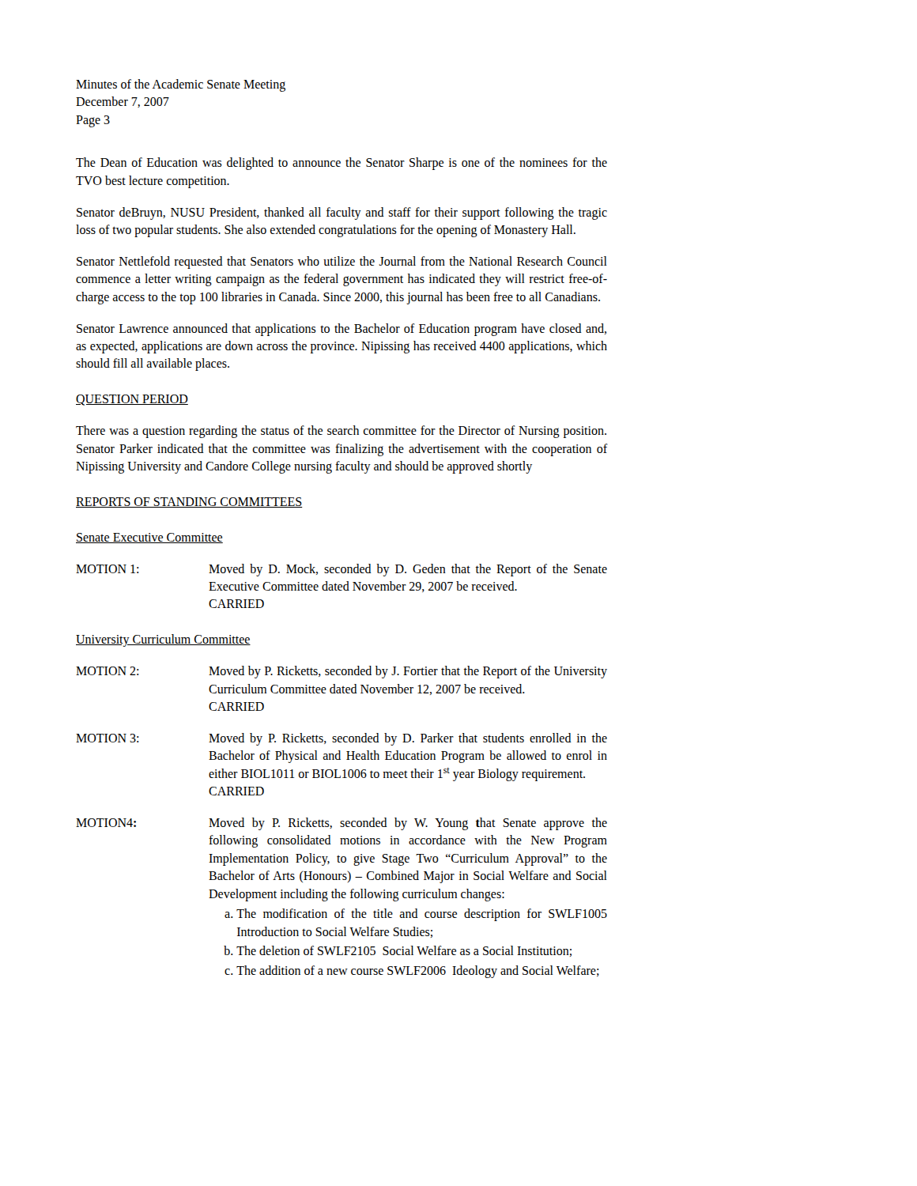Minutes of the Academic Senate Meeting
December 7, 2007
Page 3
The Dean of Education was delighted to announce the Senator Sharpe is one of the nominees for the TVO best lecture competition.
Senator deBruyn, NUSU President, thanked all faculty and staff for their support following the tragic loss of two popular students. She also extended congratulations for the opening of Monastery Hall.
Senator Nettlefold requested that Senators who utilize the Journal from the National Research Council commence a letter writing campaign as the federal government has indicated they will restrict free-of-charge access to the top 100 libraries in Canada. Since 2000, this journal has been free to all Canadians.
Senator Lawrence announced that applications to the Bachelor of Education program have closed and, as expected, applications are down across the province. Nipissing has received 4400 applications, which should fill all available places.
QUESTION PERIOD
There was a question regarding the status of the search committee for the Director of Nursing position. Senator Parker indicated that the committee was finalizing the advertisement with the cooperation of Nipissing University and Candore College nursing faculty and should be approved shortly
REPORTS OF STANDING COMMITTEES
Senate Executive Committee
| MOTION 1: | Moved by D. Mock, seconded by D. Geden that the Report of the Senate Executive Committee dated November 29, 2007 be received. CARRIED |
University Curriculum Committee
| MOTION 2: | Moved by P. Ricketts, seconded by J. Fortier that the Report of the University Curriculum Committee dated November 12, 2007 be received. CARRIED |
| MOTION 3: | Moved by P. Ricketts, seconded by D. Parker that students enrolled in the Bachelor of Physical and Health Education Program be allowed to enrol in either BIOL1011 or BIOL1006 to meet their 1 st year Biology requirement. CARRIED |
| MOTION4 : | Moved by P. Ricketts, seconded by W. Young t hat Senate approve the following consolidated motions in accordance with the New Program Implementation Policy, to give Stage Two “Curriculum Approval” to the Bachelor of Arts (Honours) – Combined Major in Social Welfare and Social Development including the following curriculum changes: The modification of the title and course description for SWLF1005 Introduction to Social Welfare Studies; The deletion of SWLF2105 Social Welfare as a Social Institution; The addition of a new course SWLF2006 Ideology and Social Welfare; |